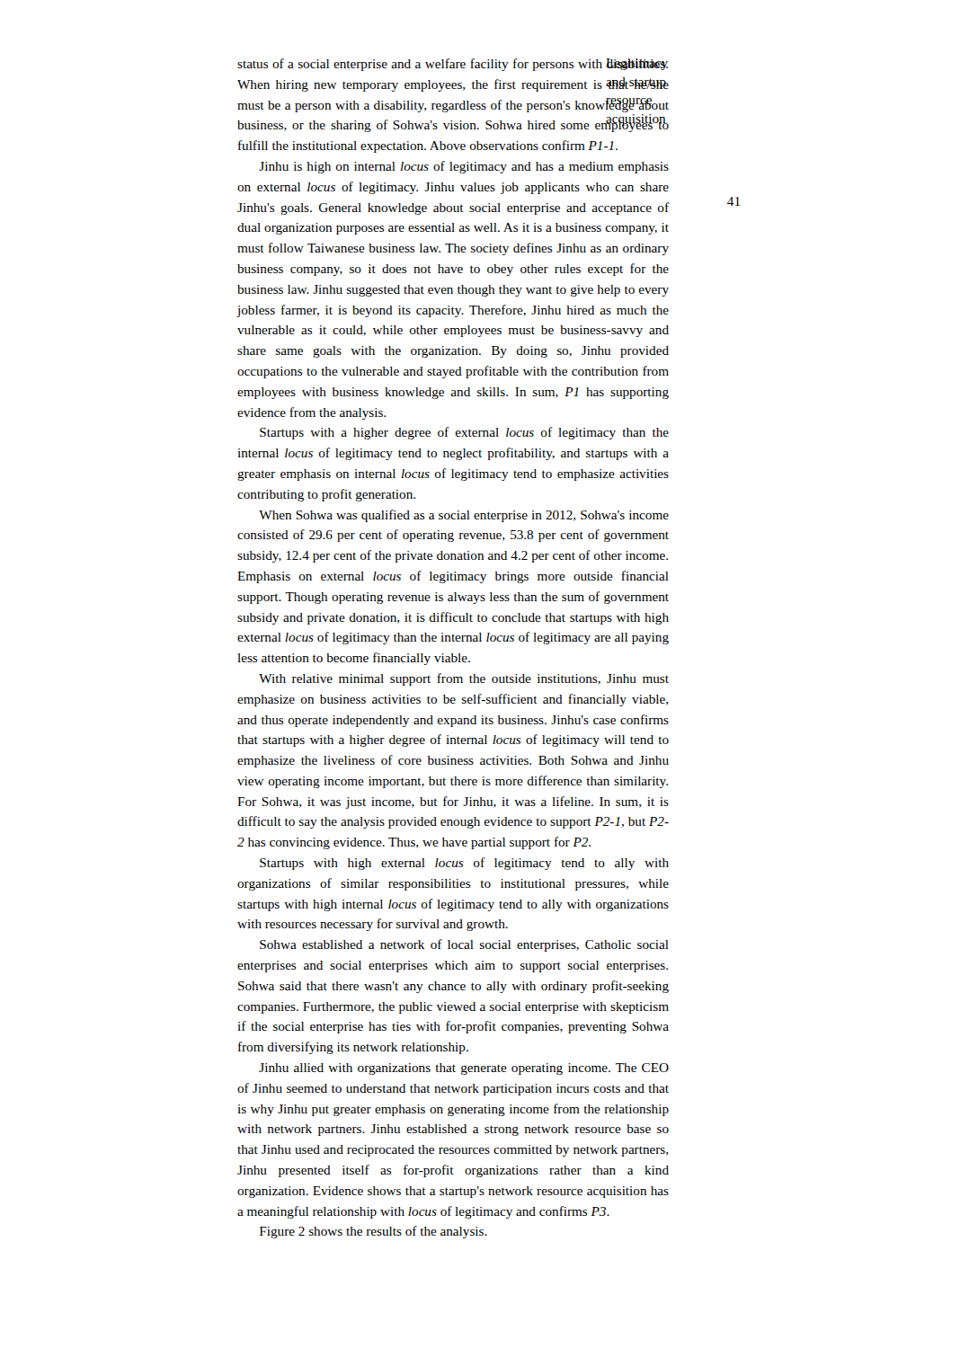Legitimacy
and startup
resource
acquisition
41
status of a social enterprise and a welfare facility for persons with disabilities. When hiring new temporary employees, the first requirement is that he/she must be a person with a disability, regardless of the person's knowledge about business, or the sharing of Sohwa's vision. Sohwa hired some employees to fulfill the institutional expectation. Above observations confirm P1-1.
Jinhu is high on internal locus of legitimacy and has a medium emphasis on external locus of legitimacy. Jinhu values job applicants who can share Jinhu's goals. General knowledge about social enterprise and acceptance of dual organization purposes are essential as well. As it is a business company, it must follow Taiwanese business law. The society defines Jinhu as an ordinary business company, so it does not have to obey other rules except for the business law. Jinhu suggested that even though they want to give help to every jobless farmer, it is beyond its capacity. Therefore, Jinhu hired as much the vulnerable as it could, while other employees must be business-savvy and share same goals with the organization. By doing so, Jinhu provided occupations to the vulnerable and stayed profitable with the contribution from employees with business knowledge and skills. In sum, P1 has supporting evidence from the analysis.
Startups with a higher degree of external locus of legitimacy than the internal locus of legitimacy tend to neglect profitability, and startups with a greater emphasis on internal locus of legitimacy tend to emphasize activities contributing to profit generation.
When Sohwa was qualified as a social enterprise in 2012, Sohwa's income consisted of 29.6 per cent of operating revenue, 53.8 per cent of government subsidy, 12.4 per cent of the private donation and 4.2 per cent of other income. Emphasis on external locus of legitimacy brings more outside financial support. Though operating revenue is always less than the sum of government subsidy and private donation, it is difficult to conclude that startups with high external locus of legitimacy than the internal locus of legitimacy are all paying less attention to become financially viable.
With relative minimal support from the outside institutions, Jinhu must emphasize on business activities to be self-sufficient and financially viable, and thus operate independently and expand its business. Jinhu's case confirms that startups with a higher degree of internal locus of legitimacy will tend to emphasize the liveliness of core business activities. Both Sohwa and Jinhu view operating income important, but there is more difference than similarity. For Sohwa, it was just income, but for Jinhu, it was a lifeline. In sum, it is difficult to say the analysis provided enough evidence to support P2-1, but P2-2 has convincing evidence. Thus, we have partial support for P2.
Startups with high external locus of legitimacy tend to ally with organizations of similar responsibilities to institutional pressures, while startups with high internal locus of legitimacy tend to ally with organizations with resources necessary for survival and growth.
Sohwa established a network of local social enterprises, Catholic social enterprises and social enterprises which aim to support social enterprises. Sohwa said that there wasn't any chance to ally with ordinary profit-seeking companies. Furthermore, the public viewed a social enterprise with skepticism if the social enterprise has ties with for-profit companies, preventing Sohwa from diversifying its network relationship.
Jinhu allied with organizations that generate operating income. The CEO of Jinhu seemed to understand that network participation incurs costs and that is why Jinhu put greater emphasis on generating income from the relationship with network partners. Jinhu established a strong network resource base so that Jinhu used and reciprocated the resources committed by network partners, Jinhu presented itself as for-profit organizations rather than a kind organization. Evidence shows that a startup's network resource acquisition has a meaningful relationship with locus of legitimacy and confirms P3.
Figure 2 shows the results of the analysis.